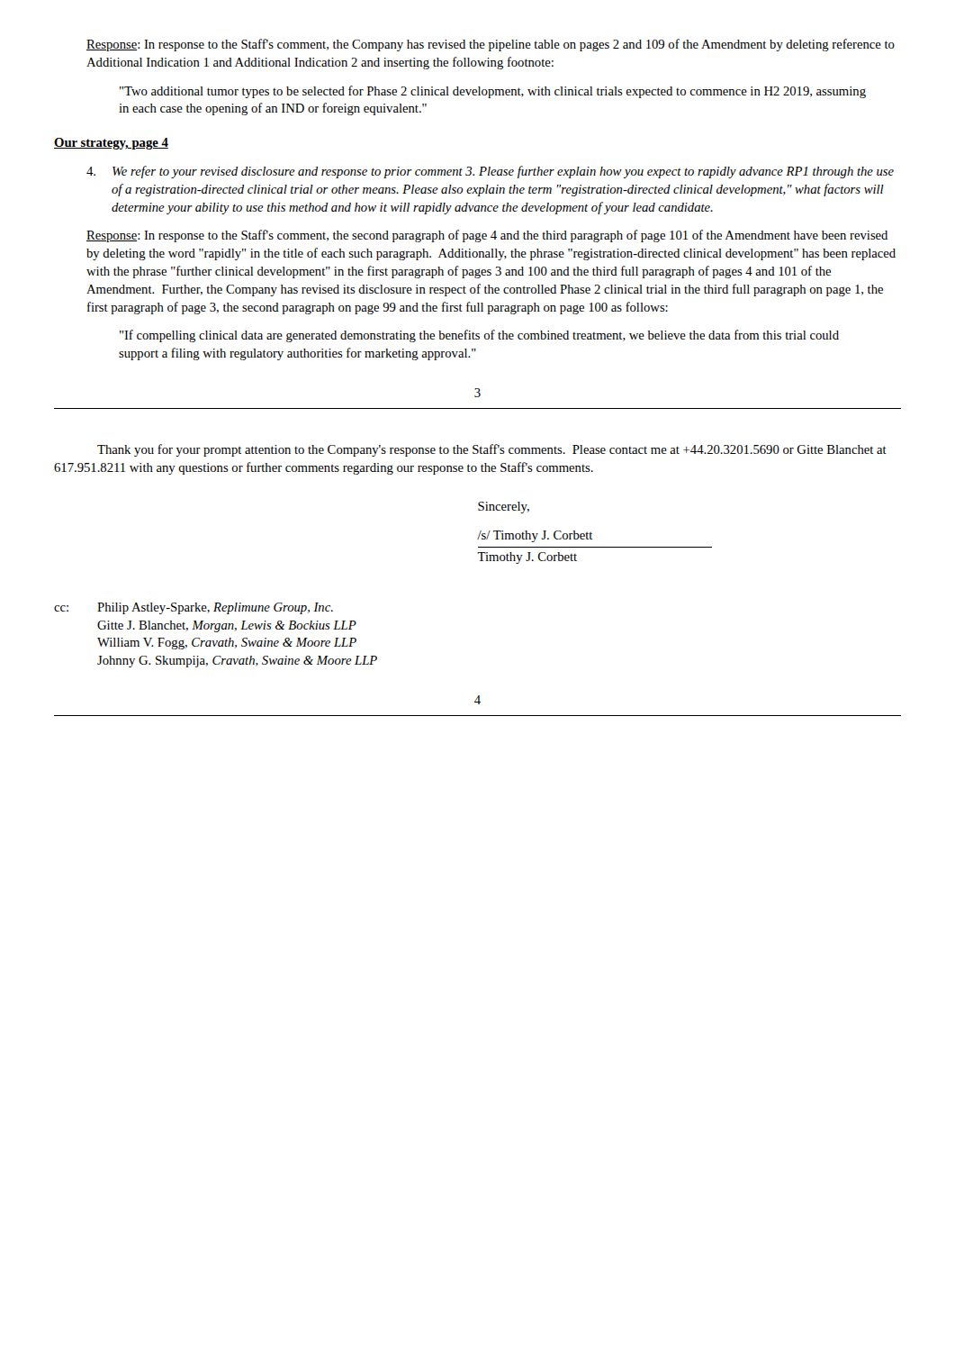Response: In response to the Staff's comment, the Company has revised the pipeline table on pages 2 and 109 of the Amendment by deleting reference to Additional Indication 1 and Additional Indication 2 and inserting the following footnote:
"Two additional tumor types to be selected for Phase 2 clinical development, with clinical trials expected to commence in H2 2019, assuming in each case the opening of an IND or foreign equivalent."
Our strategy, page 4
4.
We refer to your revised disclosure and response to prior comment 3. Please further explain how you expect to rapidly advance RP1 through the use of a registration-directed clinical trial or other means. Please also explain the term "registration-directed clinical development," what factors will determine your ability to use this method and how it will rapidly advance the development of your lead candidate.
Response: In response to the Staff's comment, the second paragraph of page 4 and the third paragraph of page 101 of the Amendment have been revised by deleting the word "rapidly" in the title of each such paragraph. Additionally, the phrase "registration-directed clinical development" has been replaced with the phrase "further clinical development" in the first paragraph of pages 3 and 100 and the third full paragraph of pages 4 and 101 of the Amendment. Further, the Company has revised its disclosure in respect of the controlled Phase 2 clinical trial in the third full paragraph on page 1, the first paragraph of page 3, the second paragraph on page 99 and the first full paragraph on page 100 as follows:
"If compelling clinical data are generated demonstrating the benefits of the combined treatment, we believe the data from this trial could support a filing with regulatory authorities for marketing approval."
3
Thank you for your prompt attention to the Company's response to the Staff's comments. Please contact me at +44.20.3201.5690 or Gitte Blanchet at 617.951.8211 with any questions or further comments regarding our response to the Staff's comments.
Sincerely,
/s/ Timothy J. Corbett
Timothy J. Corbett
cc:
Philip Astley-Sparke, Replimune Group, Inc.
Gitte J. Blanchet, Morgan, Lewis & Bockius LLP
William V. Fogg, Cravath, Swaine & Moore LLP
Johnny G. Skumpija, Cravath, Swaine & Moore LLP
4